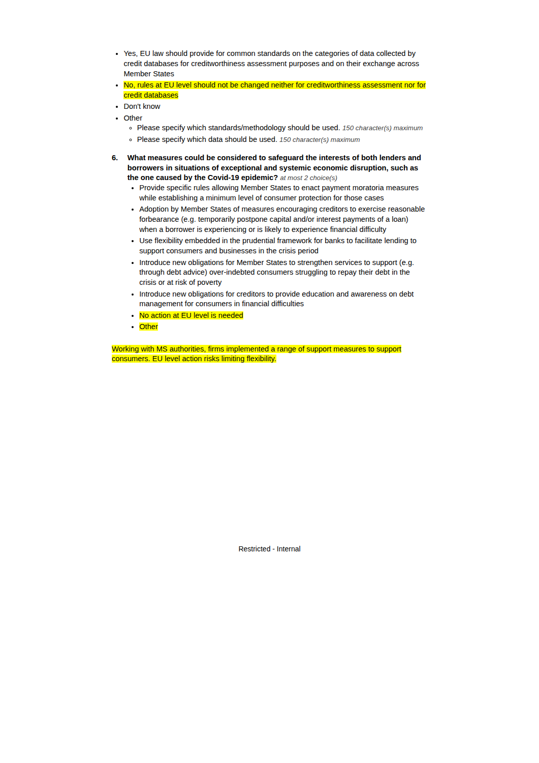Yes, EU law should provide for common standards on the categories of data collected by credit databases for creditworthiness assessment purposes and on their exchange across Member States
No, rules at EU level should not be changed neither for creditworthiness assessment nor for credit databases
Don't know
Other
Please specify which standards/methodology should be used. 150 character(s) maximum
Please specify which data should be used. 150 character(s) maximum
What measures could be considered to safeguard the interests of both lenders and borrowers in situations of exceptional and systemic economic disruption, such as the one caused by the Covid-19 epidemic? at most 2 choice(s)
Provide specific rules allowing Member States to enact payment moratoria measures while establishing a minimum level of consumer protection for those cases
Adoption by Member States of measures encouraging creditors to exercise reasonable forbearance (e.g. temporarily postpone capital and/or interest payments of a loan) when a borrower is experiencing or is likely to experience financial difficulty
Use flexibility embedded in the prudential framework for banks to facilitate lending to support consumers and businesses in the crisis period
Introduce new obligations for Member States to strengthen services to support (e.g. through debt advice) over-indebted consumers struggling to repay their debt in the crisis or at risk of poverty
Introduce new obligations for creditors to provide education and awareness on debt management for consumers in financial difficulties
No action at EU level is needed
Other
Working with MS authorities, firms implemented a range of support measures to support consumers. EU level action risks limiting flexibility.
Restricted - Internal